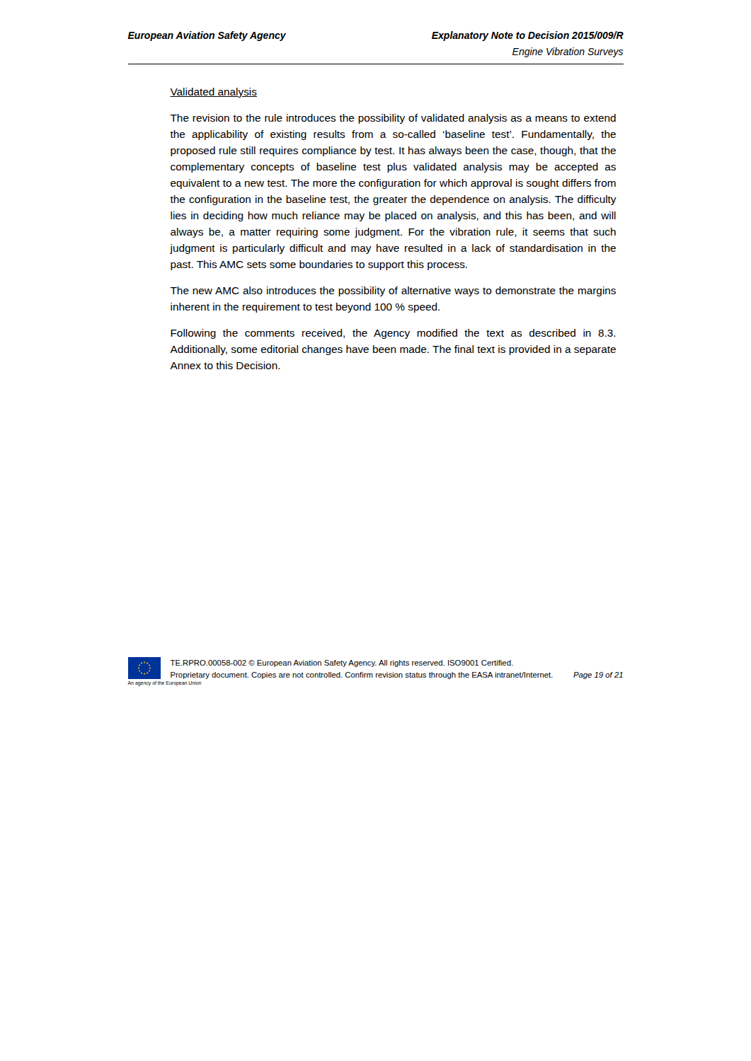European Aviation Safety Agency
Explanatory Note to Decision 2015/009/R
Engine Vibration Surveys
Validated analysis
The revision to the rule introduces the possibility of validated analysis as a means to extend the applicability of existing results from a so-called ‘baseline test’. Fundamentally, the proposed rule still requires compliance by test. It has always been the case, though, that the complementary concepts of baseline test plus validated analysis may be accepted as equivalent to a new test. The more the configuration for which approval is sought differs from the configuration in the baseline test, the greater the dependence on analysis. The difficulty lies in deciding how much reliance may be placed on analysis, and this has been, and will always be, a matter requiring some judgment. For the vibration rule, it seems that such judgment is particularly difficult and may have resulted in a lack of standardisation in the past. This AMC sets some boundaries to support this process.
The new AMC also introduces the possibility of alternative ways to demonstrate the margins inherent in the requirement to test beyond 100 % speed.
Following the comments received, the Agency modified the text as described in 8.3. Additionally, some editorial changes have been made. The final text is provided in a separate Annex to this Decision.
An agency of the European Union
TE.RPRO.00058-002 © European Aviation Safety Agency. All rights reserved. ISO9001 Certified.
Proprietary document. Copies are not controlled. Confirm revision status through the EASA intranet/Internet.
Page 19 of 21